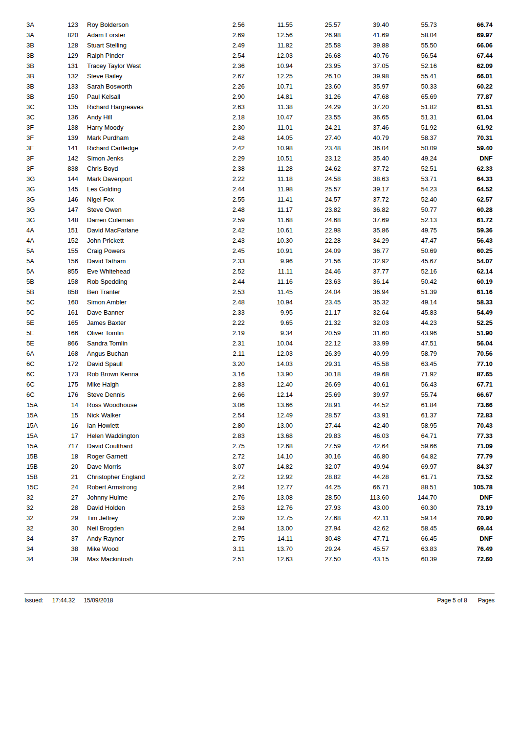| 3A | 123 | Roy Bolderson | 2.56 | 11.55 | 25.57 | 39.40 | 55.73 | 66.74 |
| 3A | 820 | Adam Forster | 2.69 | 12.56 | 26.98 | 41.69 | 58.04 | 69.97 |
| 3B | 128 | Stuart Stelling | 2.49 | 11.82 | 25.58 | 39.88 | 55.50 | 66.06 |
| 3B | 129 | Ralph Pinder | 2.54 | 12.03 | 26.68 | 40.76 | 56.54 | 67.44 |
| 3B | 131 | Tracey Taylor West | 2.36 | 10.94 | 23.95 | 37.05 | 52.16 | 62.09 |
| 3B | 132 | Steve Bailey | 2.67 | 12.25 | 26.10 | 39.98 | 55.41 | 66.01 |
| 3B | 133 | Sarah Bosworth | 2.26 | 10.71 | 23.60 | 35.97 | 50.33 | 60.22 |
| 3B | 150 | Paul Kelsall | 2.90 | 14.81 | 31.26 | 47.68 | 65.69 | 77.87 |
| 3C | 135 | Richard Hargreaves | 2.63 | 11.38 | 24.29 | 37.20 | 51.82 | 61.51 |
| 3C | 136 | Andy Hill | 2.18 | 10.47 | 23.55 | 36.65 | 51.31 | 61.04 |
| 3F | 138 | Harry Moody | 2.30 | 11.01 | 24.21 | 37.46 | 51.92 | 61.92 |
| 3F | 139 | Mark Purdham | 2.48 | 14.05 | 27.40 | 40.79 | 58.37 | 70.31 |
| 3F | 141 | Richard Cartledge | 2.42 | 10.98 | 23.48 | 36.04 | 50.09 | 59.40 |
| 3F | 142 | Simon Jenks | 2.29 | 10.51 | 23.12 | 35.40 | 49.24 | DNF |
| 3F | 838 | Chris Boyd | 2.38 | 11.28 | 24.62 | 37.72 | 52.51 | 62.33 |
| 3G | 144 | Mark Davenport | 2.22 | 11.18 | 24.58 | 38.63 | 53.71 | 64.33 |
| 3G | 145 | Les Golding | 2.44 | 11.98 | 25.57 | 39.17 | 54.23 | 64.52 |
| 3G | 146 | Nigel Fox | 2.55 | 11.41 | 24.57 | 37.72 | 52.40 | 62.57 |
| 3G | 147 | Steve Owen | 2.48 | 11.17 | 23.82 | 36.82 | 50.77 | 60.28 |
| 3G | 148 | Darren Coleman | 2.59 | 11.68 | 24.68 | 37.69 | 52.13 | 61.72 |
| 4A | 151 | David MacFarlane | 2.42 | 10.61 | 22.98 | 35.86 | 49.75 | 59.36 |
| 4A | 152 | John Prickett | 2.43 | 10.30 | 22.28 | 34.29 | 47.47 | 56.43 |
| 5A | 155 | Craig Powers | 2.45 | 10.91 | 24.09 | 36.77 | 50.69 | 60.25 |
| 5A | 156 | David Tatham | 2.33 | 9.96 | 21.56 | 32.92 | 45.67 | 54.07 |
| 5A | 855 | Eve Whitehead | 2.52 | 11.11 | 24.46 | 37.77 | 52.16 | 62.14 |
| 5B | 158 | Rob Spedding | 2.44 | 11.16 | 23.63 | 36.14 | 50.42 | 60.19 |
| 5B | 858 | Ben Tranter | 2.53 | 11.45 | 24.04 | 36.94 | 51.39 | 61.16 |
| 5C | 160 | Simon Ambler | 2.48 | 10.94 | 23.45 | 35.32 | 49.14 | 58.33 |
| 5C | 161 | Dave Banner | 2.33 | 9.95 | 21.17 | 32.64 | 45.83 | 54.49 |
| 5E | 165 | James Baxter | 2.22 | 9.65 | 21.32 | 32.03 | 44.23 | 52.25 |
| 5E | 166 | Oliver Tomlin | 2.19 | 9.34 | 20.59 | 31.60 | 43.96 | 51.90 |
| 5E | 866 | Sandra Tomlin | 2.31 | 10.04 | 22.12 | 33.99 | 47.51 | 56.04 |
| 6A | 168 | Angus Buchan | 2.11 | 12.03 | 26.39 | 40.99 | 58.79 | 70.56 |
| 6C | 172 | David Spaull | 3.20 | 14.03 | 29.31 | 45.58 | 63.45 | 77.10 |
| 6C | 173 | Rob Brown Kenna | 3.16 | 13.90 | 30.18 | 49.68 | 71.92 | 87.65 |
| 6C | 175 | Mike Haigh | 2.83 | 12.40 | 26.69 | 40.61 | 56.43 | 67.71 |
| 6C | 176 | Steve Dennis | 2.66 | 12.14 | 25.69 | 39.97 | 55.74 | 66.67 |
| 15A | 14 | Ross Woodhouse | 3.06 | 13.66 | 28.91 | 44.52 | 61.84 | 73.66 |
| 15A | 15 | Nick Walker | 2.54 | 12.49 | 28.57 | 43.91 | 61.37 | 72.83 |
| 15A | 16 | Ian Howlett | 2.80 | 13.00 | 27.44 | 42.40 | 58.95 | 70.43 |
| 15A | 17 | Helen Waddington | 2.83 | 13.68 | 29.83 | 46.03 | 64.71 | 77.33 |
| 15A | 717 | David Coulthard | 2.75 | 12.68 | 27.59 | 42.64 | 59.66 | 71.09 |
| 15B | 18 | Roger Garnett | 2.72 | 14.10 | 30.16 | 46.80 | 64.82 | 77.79 |
| 15B | 20 | Dave Morris | 3.07 | 14.82 | 32.07 | 49.94 | 69.97 | 84.37 |
| 15B | 21 | Christopher England | 2.72 | 12.92 | 28.82 | 44.28 | 61.71 | 73.52 |
| 15C | 24 | Robert Armstrong | 2.94 | 12.77 | 44.25 | 66.71 | 88.51 | 105.78 |
| 32 | 27 | Johnny Hulme | 2.76 | 13.08 | 28.50 | 113.60 | 144.70 | DNF |
| 32 | 28 | David Holden | 2.53 | 12.76 | 27.93 | 43.00 | 60.30 | 73.19 |
| 32 | 29 | Tim Jeffrey | 2.39 | 12.75 | 27.68 | 42.11 | 59.14 | 70.90 |
| 32 | 30 | Neil Brogden | 2.94 | 13.00 | 27.94 | 42.62 | 58.45 | 69.44 |
| 34 | 37 | Andy Raynor | 2.75 | 14.11 | 30.48 | 47.71 | 66.45 | DNF |
| 34 | 38 | Mike Wood | 3.11 | 13.70 | 29.24 | 45.57 | 63.83 | 76.49 |
| 34 | 39 | Max Mackintosh | 2.51 | 12.63 | 27.50 | 43.15 | 60.39 | 72.60 |
Issued: 17:44.3215/09/2018
Page 5 of 8 Pages